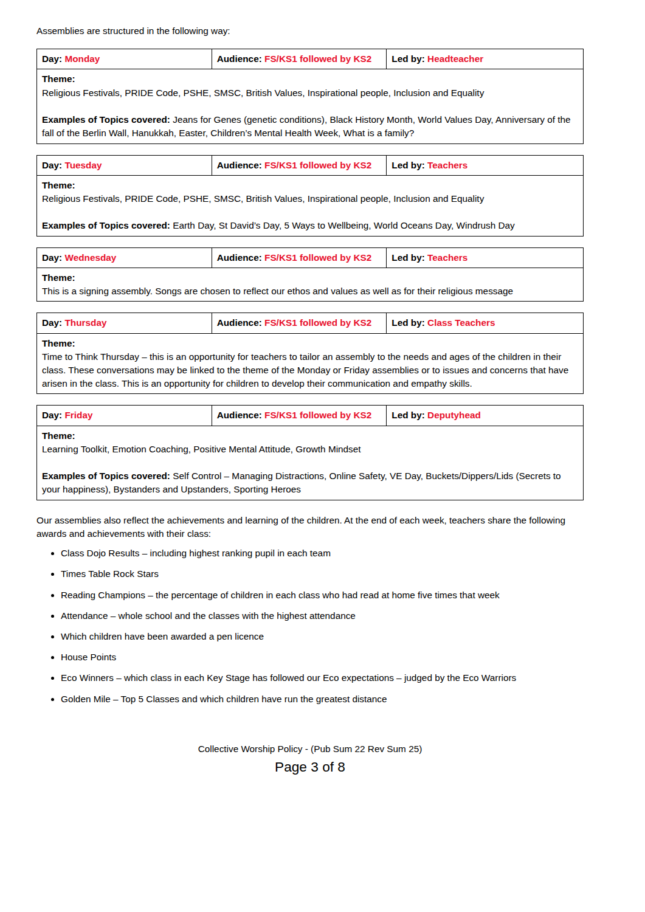Assemblies are structured in the following way:
| Day: Monday | Audience: FS/KS1 followed by KS2 | Led by: Headteacher |
| Theme: Religious Festivals, PRIDE Code, PSHE, SMSC, British Values, Inspirational people, Inclusion and Equality Examples of Topics covered: Jeans for Genes (genetic conditions), Black History Month, World Values Day, Anniversary of the fall of the Berlin Wall, Hanukkah, Easter, Children’s Mental Health Week, What is a family? |
| Day: Tuesday | Audience: FS/KS1 followed by KS2 | Led by: Teachers |
| Theme: Religious Festivals, PRIDE Code, PSHE, SMSC, British Values, Inspirational people, Inclusion and Equality Examples of Topics covered: Earth Day, St David’s Day, 5 Ways to Wellbeing, World Oceans Day, Windrush Day |
| Day: Wednesday | Audience: FS/KS1 followed by KS2 | Led by: Teachers |
| Theme: This is a signing assembly. Songs are chosen to reflect our ethos and values as well as for their religious message |
| Day: Thursday | Audience: FS/KS1 followed by KS2 | Led by: Class Teachers |
| Theme: Time to Think Thursday – this is an opportunity for teachers to tailor an assembly to the needs and ages of the children in their class. These conversations may be linked to the theme of the Monday or Friday assemblies or to issues and concerns that have arisen in the class. This is an opportunity for children to develop their communication and empathy skills. |
| Day: Friday | Audience: FS/KS1 followed by KS2 | Led by: Deputyhead |
| Theme: Learning Toolkit, Emotion Coaching, Positive Mental Attitude, Growth Mindset Examples of Topics covered: Self Control – Managing Distractions, Online Safety, VE Day, Buckets/Dippers/Lids (Secrets to your happiness), Bystanders and Upstanders, Sporting Heroes |
Our assemblies also reflect the achievements and learning of the children. At the end of each week, teachers share the following awards and achievements with their class:
Class Dojo Results – including highest ranking pupil in each team
Times Table Rock Stars
Reading Champions – the percentage of children in each class who had read at home five times that week
Attendance – whole school and the classes with the highest attendance
Which children have been awarded a pen licence
House Points
Eco Winners – which class in each Key Stage has followed our Eco expectations – judged by the Eco Warriors
Golden Mile – Top 5 Classes and which children have run the greatest distance
Collective Worship Policy - (Pub Sum 22 Rev Sum 25)
Page 3 of 8